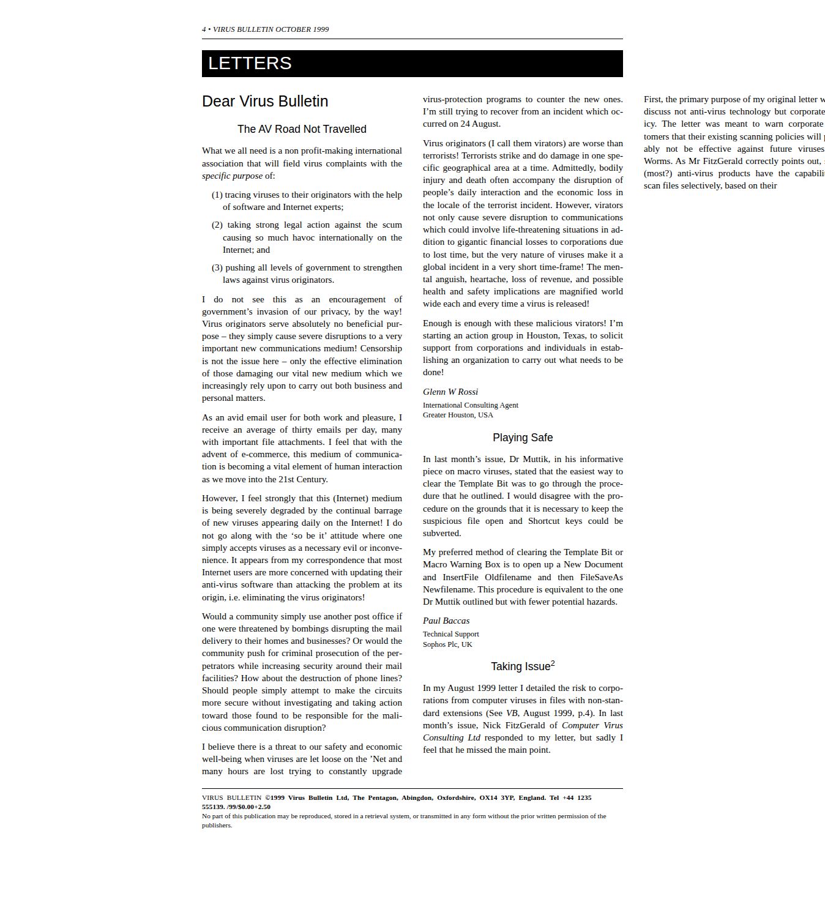4 • VIRUS BULLETIN OCTOBER 1999
LETTERS
Dear Virus Bulletin
The AV Road Not Travelled
What we all need is a non profit-making international association that will field virus complaints with the specific purpose of:
(1) tracing viruses to their originators with the help of software and Internet experts;
(2) taking strong legal action against the scum causing so much havoc internationally on the Internet; and
(3) pushing all levels of government to strengthen laws against virus originators.
I do not see this as an encouragement of government’s invasion of our privacy, by the way! Virus originators serve absolutely no beneficial purpose – they simply cause severe disruptions to a very important new communications medium! Censorship is not the issue here – only the effective elimination of those damaging our vital new medium which we increasingly rely upon to carry out both business and personal matters.
As an avid email user for both work and pleasure, I receive an average of thirty emails per day, many with important file attachments. I feel that with the advent of e-commerce, this medium of communication is becoming a vital element of human interaction as we move into the 21st Century.
However, I feel strongly that this (Internet) medium is being severely degraded by the continual barrage of new viruses appearing daily on the Internet! I do not go along with the ‘so be it’ attitude where one simply accepts viruses as a necessary evil or inconvenience. It appears from my correspondence that most Internet users are more concerned with updating their anti-virus software than attacking the problem at its origin, i.e. eliminating the virus originators!
Would a community simply use another post office if one were threatened by bombings disrupting the mail delivery to their homes and businesses? Or would the community push for criminal prosecution of the perpetrators while increasing security around their mail facilities? How about the destruction of phone lines? Should people simply attempt to make the circuits more secure without investigating and taking action toward those found to be responsible for the malicious communication disruption?
I believe there is a threat to our safety and economic well-being when viruses are let loose on the ’Net and many hours are lost trying to constantly upgrade virus-protection programs to counter the new ones. I’m still trying to recover from an incident which occurred on 24 August.
Virus originators (I call them virators) are worse than terrorists! Terrorists strike and do damage in one specific geographical area at a time. Admittedly, bodily injury and death often accompany the disruption of people’s daily interaction and the economic loss in the locale of the terrorist incident. However, virators not only cause severe disruption to communications which could involve life-threatening situations in addition to gigantic financial losses to corporations due to lost time, but the very nature of viruses make it a global incident in a very short time-frame! The mental anguish, heartache, loss of revenue, and possible health and safety implications are magnified world wide each and every time a virus is released!
Enough is enough with these malicious virators! I’m starting an action group in Houston, Texas, to solicit support from corporations and individuals in establishing an organization to carry out what needs to be done!
Glenn W Rossi
International Consulting Agent
Greater Houston, USA
Playing Safe
In last month’s issue, Dr Muttik, in his informative piece on macro viruses, stated that the easiest way to clear the Template Bit was to go through the procedure that he outlined. I would disagree with the procedure on the grounds that it is necessary to keep the suspicious file open and Shortcut keys could be subverted.
My preferred method of clearing the Template Bit or Macro Warning Box is to open up a New Document and InsertFile Oldfilename and then FileSaveAs Newfilename. This procedure is equivalent to the one Dr Muttik outlined but with fewer potential hazards.
Paul Baccas
Technical Support
Sophos Plc, UK
Taking Issue2
In my August 1999 letter I detailed the risk to corporations from computer viruses in files with non-standard extensions (See VB, August 1999, p.4). In last month’s issue, Nick FitzGerald of Computer Virus Consulting Ltd responded to my letter, but sadly I feel that he missed the main point.
First, the primary purpose of my original letter was to discuss not anti-virus technology but corporate policy. The letter was meant to warn corporate customers that their existing scanning policies will probably not be effective against future viruses and Worms. As Mr FitzGerald correctly points out, some (most?) anti-virus products have the capability to scan files selectively, based on their
VIRUS BULLETIN ©1999 Virus Bulletin Ltd, The Pentagon, Abingdon, Oxfordshire, OX14 3YP, England. Tel +44 1235 555139. /99/$0.00+2.50
No part of this publication may be reproduced, stored in a retrieval system, or transmitted in any form without the prior written permission of the publishers.